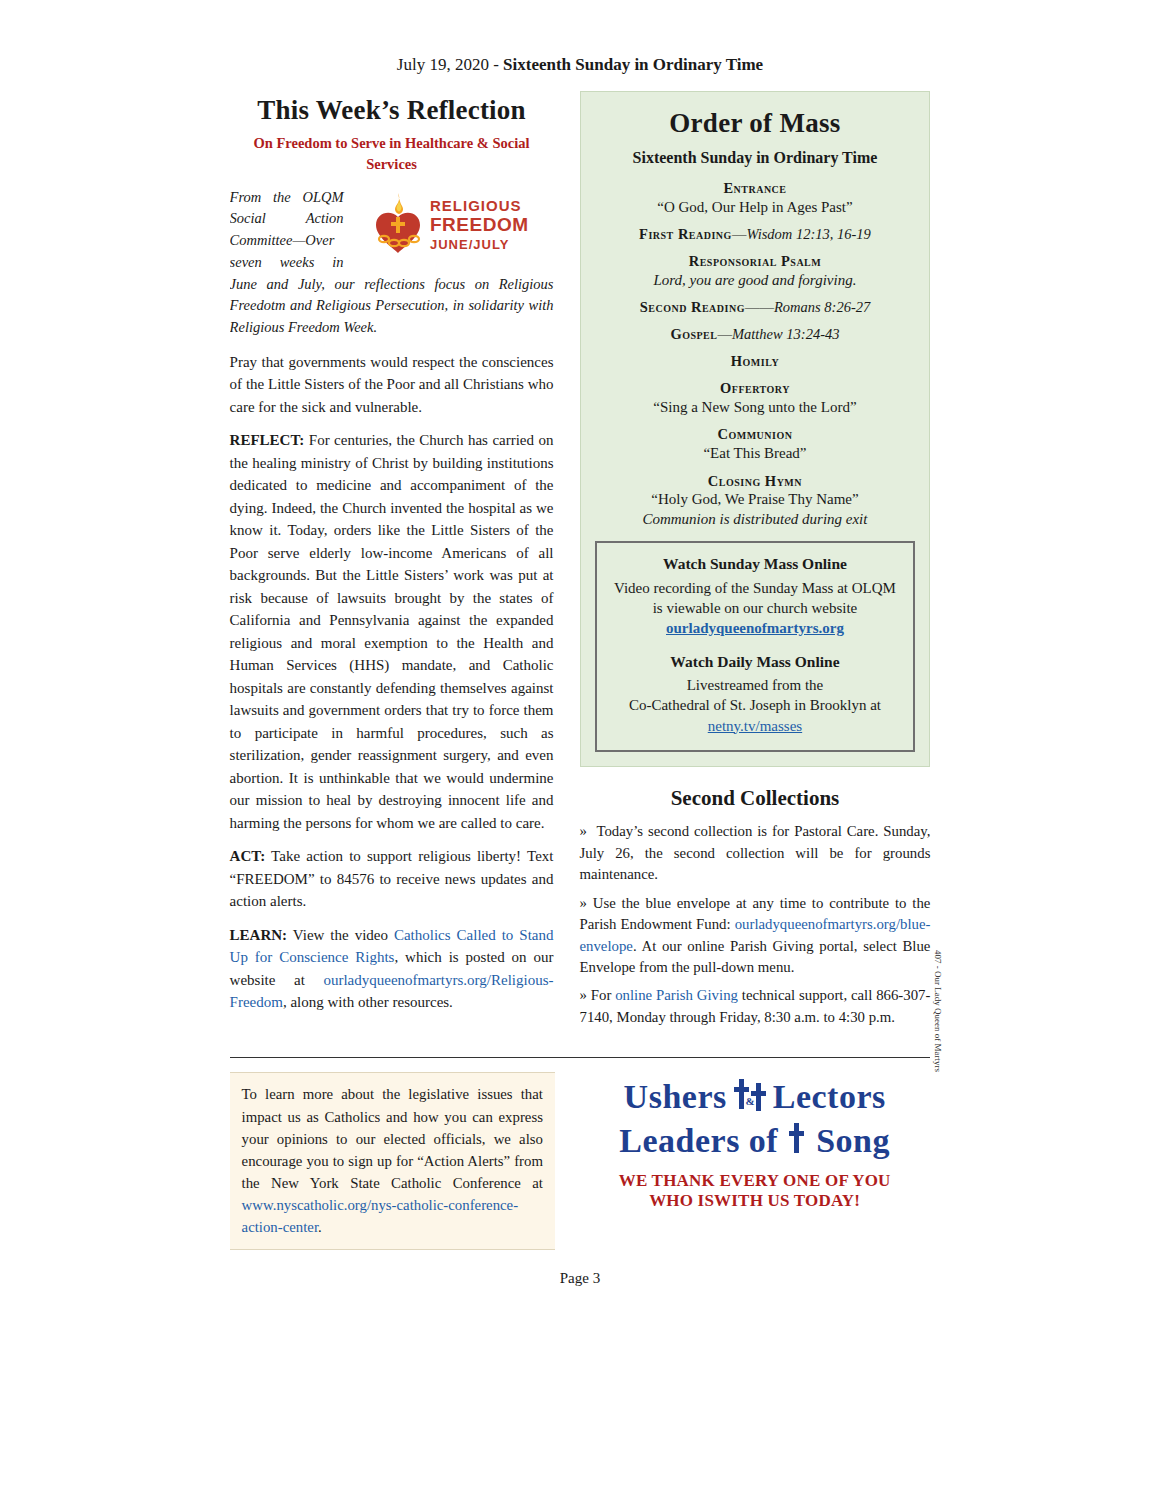July 19, 2020 - Sixteenth Sunday in Ordinary Time
This Week’s Reflection
On Freedom to Serve in Healthcare & Social Services
RELIGIOUS FREEDOM JUNE/JULY
From the OLQM Social Action Committee—Over seven weeks in June and July, our reflections focus on Religious Freedotm and Religious Persecution, in solidarity with Religious Freedom Week.
Pray that governments would respect the consciences of the Little Sisters of the Poor and all Christians who care for the sick and vulnerable.
REFLECT: For centuries, the Church has carried on the healing ministry of Christ by building institutions dedicated to medicine and accompaniment of the dying. Indeed, the Church invented the hospital as we know it. Today, orders like the Little Sisters of the Poor serve elderly low-income Americans of all backgrounds. But the Little Sisters’ work was put at risk because of lawsuits brought by the states of California and Pennsylvania against the expanded religious and moral exemption to the Health and Human Services (HHS) mandate, and Catholic hospitals are constantly defending themselves against lawsuits and government orders that try to force them to participate in harmful procedures, such as sterilization, gender reassignment surgery, and even abortion. It is unthinkable that we would undermine our mission to heal by destroying innocent life and harming the persons for whom we are called to care.
ACT: Take action to support religious liberty! Text “FREEDOM” to 84576 to receive news updates and action alerts.
LEARN: View the video Catholics Called to Stand Up for Conscience Rights, which is posted on our website at ourladyqueenofmartyrs.org/Religious-Freedom, along with other resources.
Order of Mass
Sixteenth Sunday in Ordinary Time
Entrance “O God, Our Help in Ages Past”
First Reading—Wisdom 12:13, 16-19
Responsorial Psalm Lord, you are good and forgiving.
Second Reading——Romans 8:26-27
Gospel—Matthew 13:24-43
Homily
Offertory “Sing a New Song unto the Lord”
Communion “Eat This Bread”
Closing Hymn “Holy God, We Praise Thy Name” Communion is distributed during exit
Watch Sunday Mass Online
Video recording of the Sunday Mass at OLQM
is viewable on our church website
ourladyqueenofmartyrs.org
Watch Daily Mass Online
Livestreamed from the
Co-Cathedral of St. Joseph in Brooklyn at
netny.tv/masses
Second Collections
» Today’s second collection is for Pastoral Care. Sunday, July 26, the second collection will be for grounds maintenance.
» Use the blue envelope at any time to contribute to the Parish Endowment Fund: ourladyqueenofmartyrs.org/blue-envelope. At our online Parish Giving portal, select Blue Envelope from the pull-down menu.
» For online Parish Giving technical support, call 866-307-7140, Monday through Friday, 8:30 a.m. to 4:30 p.m.
To learn more about the legislative issues that impact us as Catholics and how you can express your opinions to our elected officials, we also encourage you to sign up for “Action Alerts” from the New York State Catholic Conference at www.nyscatholic.org/nys-catholic-conference-action-center.
407 - Our Lady Queen of Martyrs
Ushers & Lectors
Leaders of Song
WE THANK EVERY ONE OF YOU
WHO ISWITH US TODAY!
Page 3